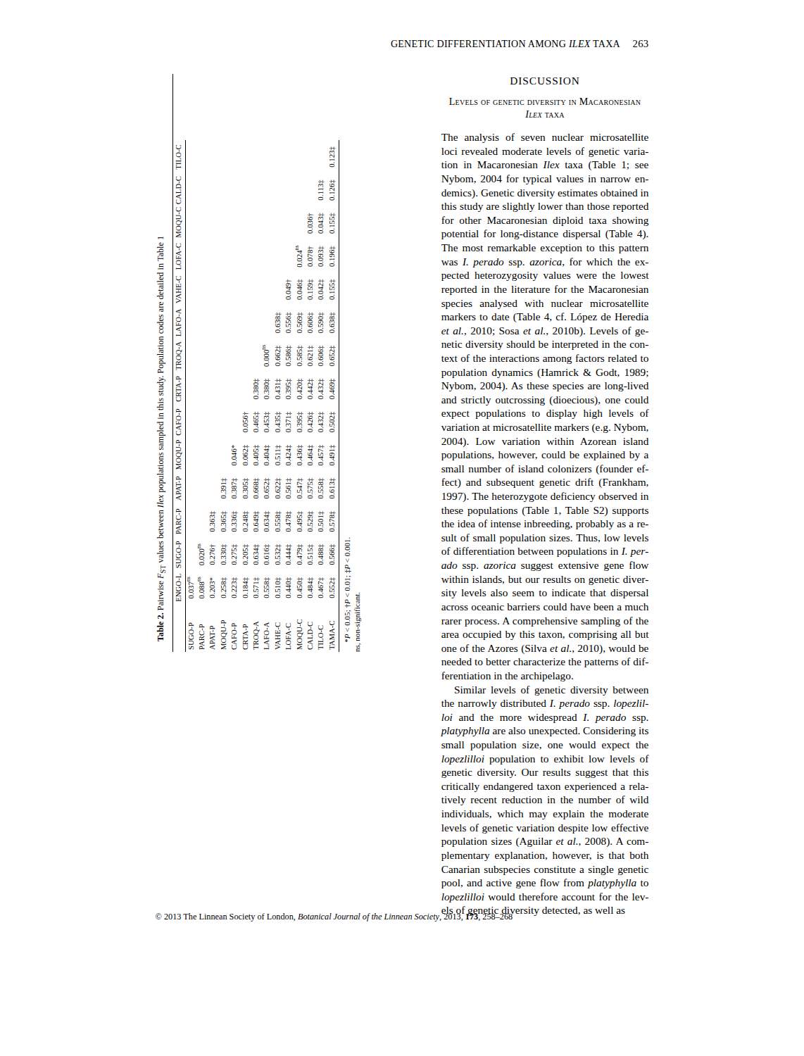GENETIC DIFFERENTIATION AMONG ILEX TAXA263
Table 2. Pairwise FST values between Ilex populations sampled in this study. Population codes are detailed in Table 1
| | ENGO-L | SUGO-P | PARC-P | APAT-P | MOQU-P | CAFO-P | CRTA-P | TROQ-A | LAFO-A | VAHE-C | LOFA-C | MOQU-C | CALD-C | TILO-C |
| --- | --- | --- | --- | --- | --- | --- | --- | --- | --- | --- | --- | --- | --- | --- |
| SUGO-P | 0.037 ns | | | | | | | | | | | | | |
| PARC-P | 0.088 ns | 0.020 ns | | | | | | | | | | | | |
| APAT-P | 0.203* | 0.276† | 0.363‡ | | | | | | | | | | | |
| MOQU-P | 0.258‡ | 0.330‡ | 0.365‡ | 0.391‡ | | | | | | | | | | |
| CAFO-P | 0.223‡ | 0.275‡ | 0.336‡ | 0.387‡ | 0.046* | | | | | | | | | |
| CRTA-P | 0.184‡ | 0.205‡ | 0.248‡ | 0.305‡ | 0.062‡ | 0.056† | | | | | | | | |
| TROQ-A | 0.571‡ | 0.634‡ | 0.649‡ | 0.668‡ | 0.405‡ | 0.465‡ | 0.380‡ | | | | | | | |
| LAFO-A | 0.558‡ | 0.616‡ | 0.634‡ | 0.652‡ | 0.404‡ | 0.453‡ | 0.380‡ | 0.000 ns | | | | | | |
| VAHE-C | 0.510‡ | 0.532‡ | 0.558‡ | 0.622‡ | 0.511‡ | 0.435‡ | 0.431‡ | 0.662‡ | 0.638‡ | | | | | |
| LOFA-C | 0.440‡ | 0.444‡ | 0.478‡ | 0.561‡ | 0.424‡ | 0.371‡ | 0.395‡ | 0.586‡ | 0.556‡ | 0.049† | | | | |
| MOQU-C | 0.450‡ | 0.479‡ | 0.495‡ | 0.547‡ | 0.436‡ | 0.395‡ | 0.420‡ | 0.585‡ | 0.569‡ | 0.046‡ | 0.024 ns | | | |
| CALD-C | 0.484‡ | 0.515‡ | 0.529‡ | 0.575‡ | 0.464‡ | 0.426‡ | 0.442‡ | 0.621‡ | 0.606‡ | 0.159‡ | 0.078† | 0.036† | | |
| TILO-C | 0.467‡ | 0.488‡ | 0.501‡ | 0.558‡ | 0.457‡ | 0.432‡ | 0.432‡ | 0.606‡ | 0.590‡ | 0.042‡ | 0.093‡ | 0.043‡ | 0.113‡ | |
| TAMA-C | 0.552‡ | 0.566‡ | 0.578‡ | 0.613‡ | 0.491‡ | 0.502‡ | 0.469‡ | 0.652‡ | 0.638‡ | 0.155‡ | 0.196‡ | 0.155‡ | 0.126‡ | 0.123‡ |
*P < 0.05; †P < 0.01; ‡P < 0.001.
ns, non-significant.
Discussion
Levels of genetic diversity in Macaronesian Ilex taxa
The analysis of seven nuclear microsatellite loci revealed moderate levels of genetic variation in Macaronesian Ilex taxa (Table 1; see Nybom, 2004 for typical values in narrow endemics). Genetic diversity estimates obtained in this study are slightly lower than those reported for other Macaronesian diploid taxa showing potential for long-distance dispersal (Table 4). The most remarkable exception to this pattern was I. perado ssp. azorica, for which the expected heterozygosity values were the lowest reported in the literature for the Macaronesian species analysed with nuclear microsatellite markers to date (Table 4, cf. López de Heredia et al., 2010; Sosa et al., 2010b). Levels of genetic diversity should be interpreted in the context of the interactions among factors related to population dynamics (Hamrick & Godt, 1989; Nybom, 2004). As these species are long-lived and strictly outcrossing (dioecious), one could expect populations to display high levels of variation at microsatellite markers (e.g. Nybom, 2004). Low variation within Azorean island populations, however, could be explained by a small number of island colonizers (founder effect) and subsequent genetic drift (Frankham, 1997). The heterozygote deficiency observed in these populations (Table 1, Table S2) supports the idea of intense inbreeding, probably as a result of small population sizes. Thus, low levels of differentiation between populations in I. perado ssp. azorica suggest extensive gene flow within islands, but our results on genetic diversity levels also seem to indicate that dispersal across oceanic barriers could have been a much rarer process. A comprehensive sampling of the area occupied by this taxon, comprising all but one of the Azores (Silva et al., 2010), would be needed to better characterize the patterns of differentiation in the archipelago.
Similar levels of genetic diversity between the narrowly distributed I. perado ssp. lopezlilloi and the more widespread I. perado ssp. platyphylla are also unexpected. Considering its small population size, one would expect the lopezlilloi population to exhibit low levels of genetic diversity. Our results suggest that this critically endangered taxon experienced a relatively recent reduction in the number of wild individuals, which may explain the moderate levels of genetic variation despite low effective population sizes (Aguilar et al., 2008). A complementary explanation, however, is that both Canarian subspecies constitute a single genetic pool, and active gene flow from platyphylla to lopezlilloi would therefore account for the levels of genetic diversity detected, as well as
© 2013 The Linnean Society of London, Botanical Journal of the Linnean Society, 2013, 173, 258–268